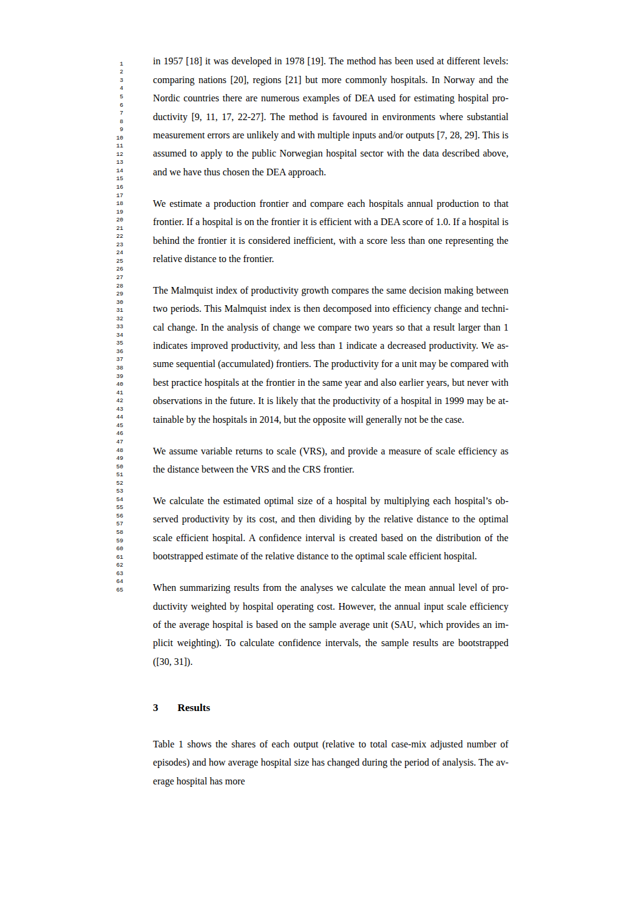12345 678910 1112131415 1617181920 2122232425 2627282930 3132333435 3637383940 4142434445 4647484950 5152535455 5657585960 6162636465
in 1957 [18] it was developed in 1978 [19]. The method has been used at different levels: comparing nations [20], regions [21] but more commonly hospitals. In Norway and the Nordic countries there are numerous examples of DEA used for estimating hospital productivity [9, 11, 17, 22-27]. The method is favoured in environments where substantial measurement errors are unlikely and with multiple inputs and/or outputs [7, 28, 29]. This is assumed to apply to the public Norwegian hospital sector with the data described above, and we have thus chosen the DEA approach.
We estimate a production frontier and compare each hospitals annual production to that frontier. If a hospital is on the frontier it is efficient with a DEA score of 1.0. If a hospital is behind the frontier it is considered inefficient, with a score less than one representing the relative distance to the frontier.
The Malmquist index of productivity growth compares the same decision making between two periods. This Malmquist index is then decomposed into efficiency change and technical change. In the analysis of change we compare two years so that a result larger than 1 indicates improved productivity, and less than 1 indicate a decreased productivity. We assume sequential (accumulated) frontiers. The productivity for a unit may be compared with best practice hospitals at the frontier in the same year and also earlier years, but never with observations in the future. It is likely that the productivity of a hospital in 1999 may be attainable by the hospitals in 2014, but the opposite will generally not be the case.
We assume variable returns to scale (VRS), and provide a measure of scale efficiency as the distance between the VRS and the CRS frontier.
We calculate the estimated optimal size of a hospital by multiplying each hospital’s observed productivity by its cost, and then dividing by the relative distance to the optimal scale efficient hospital. A confidence interval is created based on the distribution of the bootstrapped estimate of the relative distance to the optimal scale efficient hospital.
When summarizing results from the analyses we calculate the mean annual level of productivity weighted by hospital operating cost. However, the annual input scale efficiency of the average hospital is based on the sample average unit (SAU, which provides an implicit weighting). To calculate confidence intervals, the sample results are bootstrapped ([30, 31]).
3 Results
Table 1 shows the shares of each output (relative to total case-mix adjusted number of episodes) and how average hospital size has changed during the period of analysis. The average hospital has more